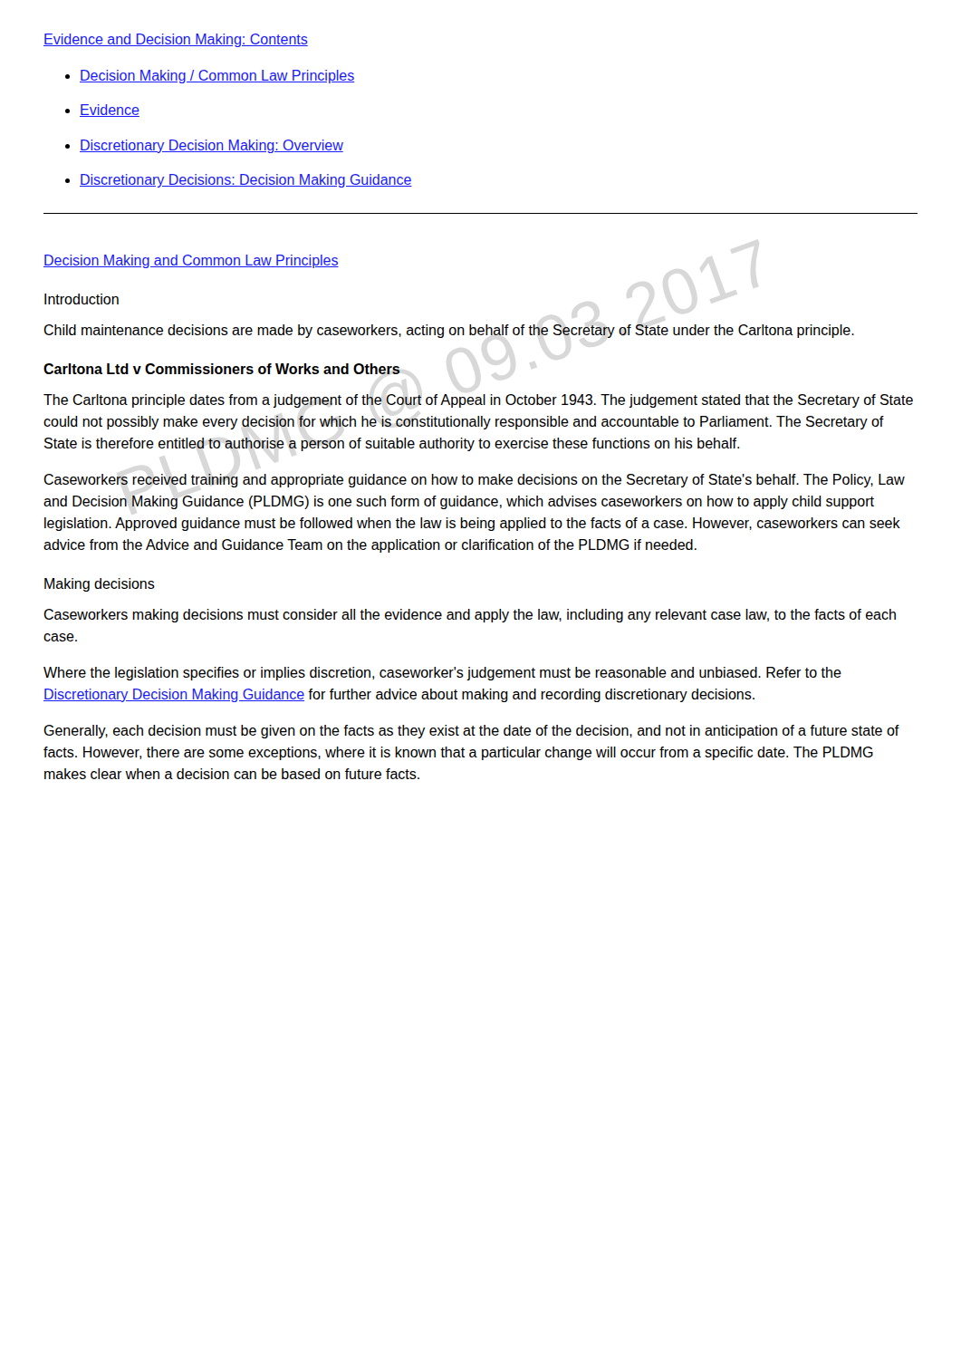PLDMG @ 09.03.2017
Evidence and Decision Making: Contents
Decision Making / Common Law Principles
Evidence
Discretionary Decision Making: Overview
Discretionary Decisions: Decision Making Guidance
Decision Making and Common Law Principles
Introduction
Child maintenance decisions are made by caseworkers, acting on behalf of the Secretary of State under the Carltona principle.
Carltona Ltd v Commissioners of Works and Others
The Carltona principle dates from a judgement of the Court of Appeal in October 1943. The judgement stated that the Secretary of State could not possibly make every decision for which he is constitutionally responsible and accountable to Parliament. The Secretary of State is therefore entitled to authorise a person of suitable authority to exercise these functions on his behalf.
Caseworkers received training and appropriate guidance on how to make decisions on the Secretary of State's behalf. The Policy, Law and Decision Making Guidance (PLDMG) is one such form of guidance, which advises caseworkers on how to apply child support legislation. Approved guidance must be followed when the law is being applied to the facts of a case. However, caseworkers can seek advice from the Advice and Guidance Team on the application or clarification of the PLDMG if needed.
Making decisions
Caseworkers making decisions must consider all the evidence and apply the law, including any relevant case law, to the facts of each case.
Where the legislation specifies or implies discretion, caseworker's judgement must be reasonable and unbiased. Refer to the Discretionary Decision Making Guidance for further advice about making and recording discretionary decisions.
Generally, each decision must be given on the facts as they exist at the date of the decision, and not in anticipation of a future state of facts. However, there are some exceptions, where it is known that a particular change will occur from a specific date. The PLDMG makes clear when a decision can be based on future facts.